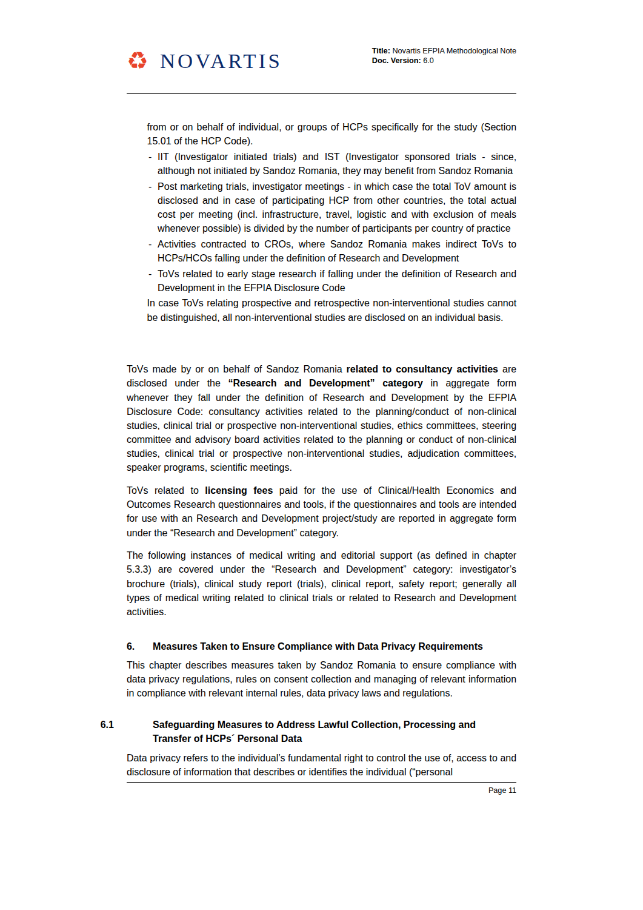♻ NOVARTIS
Title: Novartis EFPIA Methodological Note
Doc. Version: 6.0
from or on behalf of individual, or groups of HCPs specifically for the study (Section 15.01 of the HCP Code).
IIT (Investigator initiated trials) and IST (Investigator sponsored trials - since, although not initiated by Sandoz Romania, they may benefit from Sandoz Romania
Post marketing trials, investigator meetings - in which case the total ToV amount is disclosed and in case of participating HCP from other countries, the total actual cost per meeting (incl. infrastructure, travel, logistic and with exclusion of meals whenever possible) is divided by the number of participants per country of practice
Activities contracted to CROs, where Sandoz Romania makes indirect ToVs to HCPs/HCOs falling under the definition of Research and Development
ToVs related to early stage research if falling under the definition of Research and Development in the EFPIA Disclosure Code
In case ToVs relating prospective and retrospective non-interventional studies cannot be distinguished, all non-interventional studies are disclosed on an individual basis.
ToVs made by or on behalf of Sandoz Romania related to consultancy activities are disclosed under the “Research and Development” category in aggregate form whenever they fall under the definition of Research and Development by the EFPIA Disclosure Code: consultancy activities related to the planning/conduct of non-clinical studies, clinical trial or prospective non-interventional studies, ethics committees, steering committee and advisory board activities related to the planning or conduct of non-clinical studies, clinical trial or prospective non-interventional studies, adjudication committees, speaker programs, scientific meetings.
ToVs related to licensing fees paid for the use of Clinical/Health Economics and Outcomes Research questionnaires and tools, if the questionnaires and tools are intended for use with an Research and Development project/study are reported in aggregate form under the “Research and Development” category.
The following instances of medical writing and editorial support (as defined in chapter 5.3.3) are covered under the “Research and Development” category: investigator’s brochure (trials), clinical study report (trials), clinical report, safety report; generally all types of medical writing related to clinical trials or related to Research and Development activities.
6. Measures Taken to Ensure Compliance with Data Privacy Requirements
This chapter describes measures taken by Sandoz Romania to ensure compliance with data privacy regulations, rules on consent collection and managing of relevant information in compliance with relevant internal rules, data privacy laws and regulations.
6.1 Safeguarding Measures to Address Lawful Collection, Processing and Transfer of HCPs´ Personal Data
Data privacy refers to the individual’s fundamental right to control the use of, access to and disclosure of information that describes or identifies the individual (“personal
Page 11